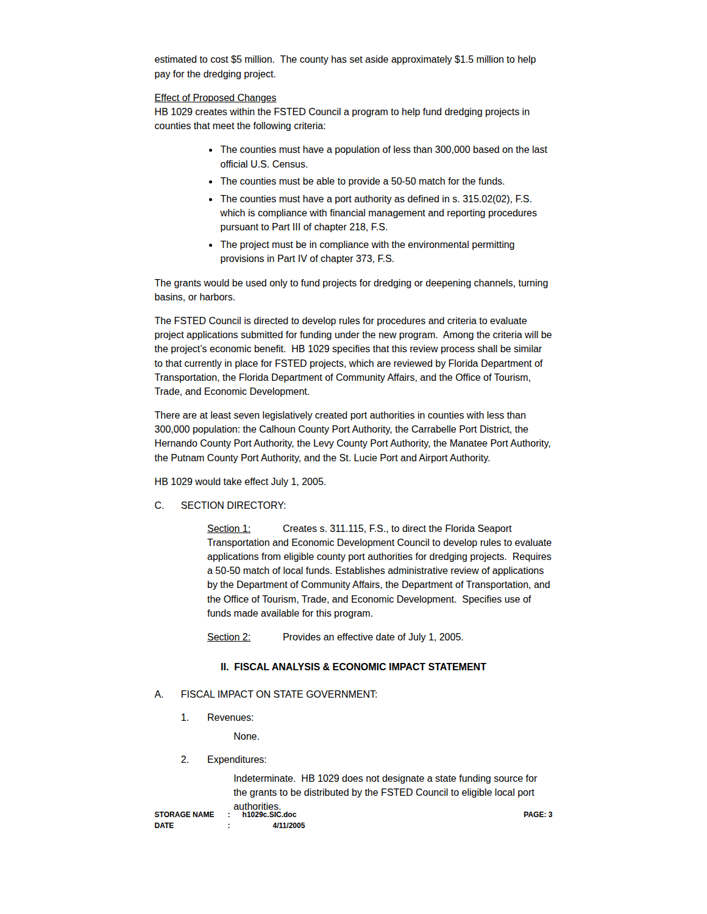estimated to cost $5 million. The county has set aside approximately $1.5 million to help pay for the dredging project.
Effect of Proposed Changes
HB 1029 creates within the FSTED Council a program to help fund dredging projects in counties that meet the following criteria:
The counties must have a population of less than 300,000 based on the last official U.S. Census.
The counties must be able to provide a 50-50 match for the funds.
The counties must have a port authority as defined in s. 315.02(02), F.S. which is compliance with financial management and reporting procedures pursuant to Part III of chapter 218, F.S.
The project must be in compliance with the environmental permitting provisions in Part IV of chapter 373, F.S.
The grants would be used only to fund projects for dredging or deepening channels, turning basins, or harbors.
The FSTED Council is directed to develop rules for procedures and criteria to evaluate project applications submitted for funding under the new program. Among the criteria will be the project’s economic benefit. HB 1029 specifies that this review process shall be similar to that currently in place for FSTED projects, which are reviewed by Florida Department of Transportation, the Florida Department of Community Affairs, and the Office of Tourism, Trade, and Economic Development.
There are at least seven legislatively created port authorities in counties with less than 300,000 population: the Calhoun County Port Authority, the Carrabelle Port District, the Hernando County Port Authority, the Levy County Port Authority, the Manatee Port Authority, the Putnam County Port Authority, and the St. Lucie Port and Airport Authority.
HB 1029 would take effect July 1, 2005.
C.
SECTION DIRECTORY:
Section 1: Creates s. 311.115, F.S., to direct the Florida Seaport Transportation and Economic Development Council to develop rules to evaluate applications from eligible county port authorities for dredging projects. Requires a 50-50 match of local funds. Establishes administrative review of applications by the Department of Community Affairs, the Department of Transportation, and the Office of Tourism, Trade, and Economic Development. Specifies use of funds made available for this program.
Section 2: Provides an effective date of July 1, 2005.
II. FISCAL ANALYSIS & ECONOMIC IMPACT STATEMENT
A.
FISCAL IMPACT ON STATE GOVERNMENT:
1.
Revenues:
None.
2.
Expenditures:
Indeterminate. HB 1029 does not designate a state funding source for the grants to be distributed by the FSTED Council to eligible local port authorities.
STORAGE NAME: h1029c.SIC.doc
PAGE: 3
DATE: 4/11/2005